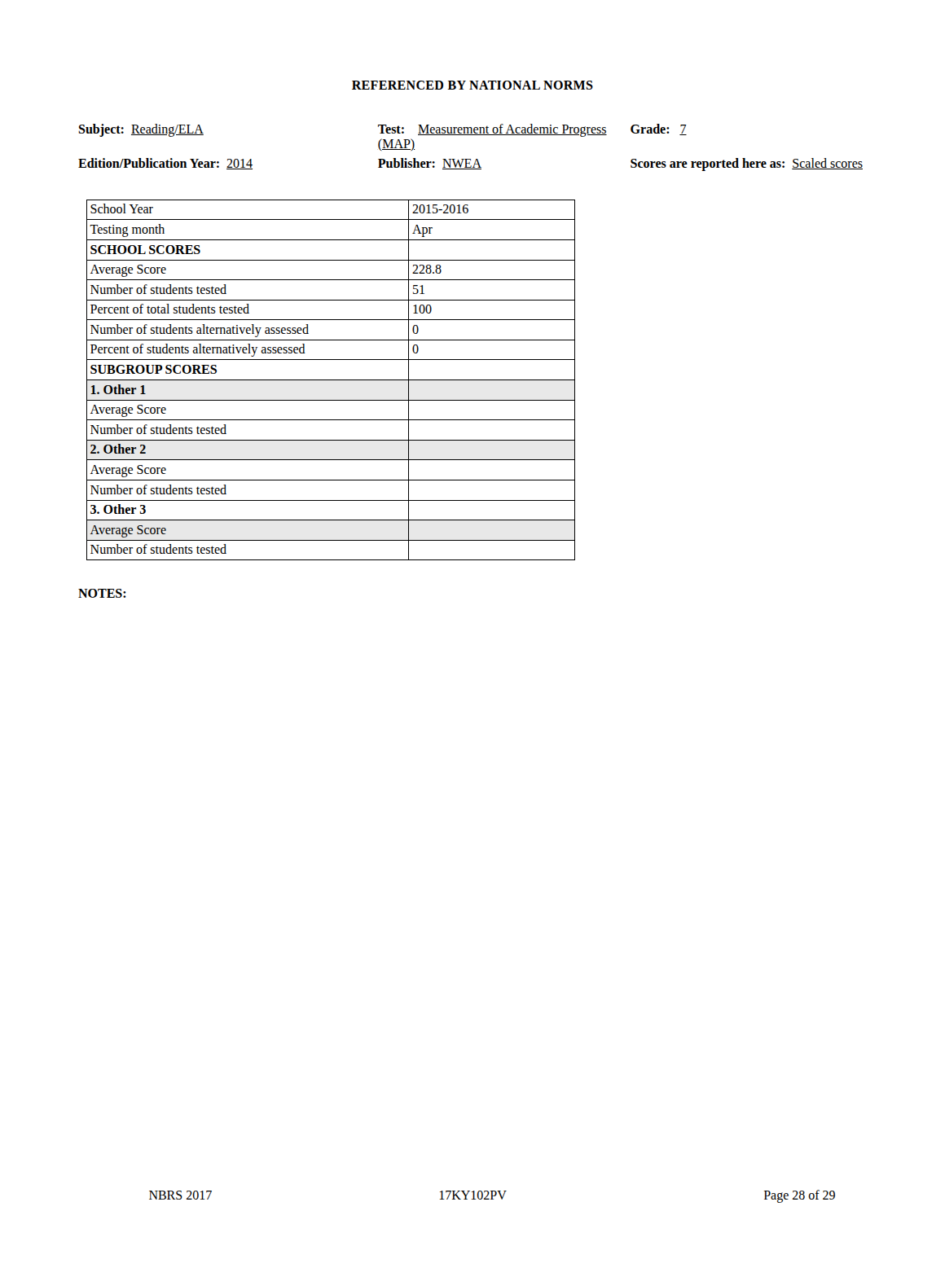REFERENCED BY NATIONAL NORMS
| Subject: Reading/ELA | Test: Measurement of Academic Progress (MAP) | Grade: 7 |
| Edition/Publication Year: 2014 | Publisher: NWEA | Scores are reported here as: Scaled scores |
| School Year | 2015-2016 |
| Testing month | Apr |
| SCHOOL SCORES | |
| Average Score | 228.8 |
| Number of students tested | 51 |
| Percent of total students tested | 100 |
| Number of students alternatively assessed | 0 |
| Percent of students alternatively assessed | 0 |
| SUBGROUP SCORES | |
| 1. Other 1 | |
| Average Score | |
| Number of students tested | |
| 2. Other 2 | |
| Average Score | |
| Number of students tested | |
| 3. Other 3 | |
| Average Score | |
| Number of students tested | |
NOTES:
| NBRS 2017 | 17KY102PV | Page 28 of 29 |